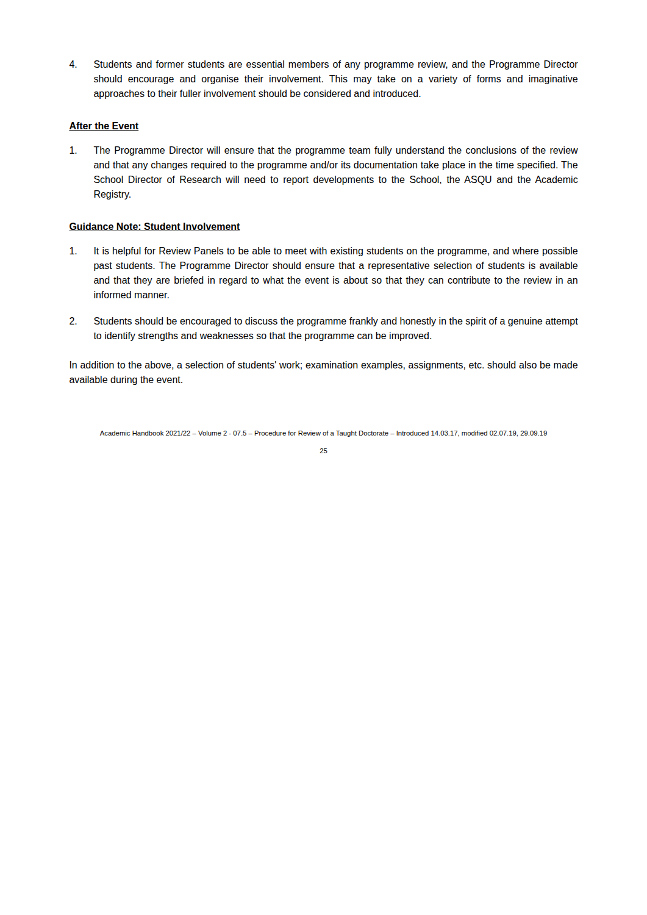4.
Students and former students are essential members of any programme review, and the Programme Director should encourage and organise their involvement. This may take on a variety of forms and imaginative approaches to their fuller involvement should be considered and introduced.
After the Event
1.
The Programme Director will ensure that the programme team fully understand the conclusions of the review and that any changes required to the programme and/or its documentation take place in the time specified. The School Director of Research will need to report developments to the School, the ASQU and the Academic Registry.
Guidance Note: Student Involvement
1.
It is helpful for Review Panels to be able to meet with existing students on the programme, and where possible past students. The Programme Director should ensure that a representative selection of students is available and that they are briefed in regard to what the event is about so that they can contribute to the review in an informed manner.
2.
Students should be encouraged to discuss the programme frankly and honestly in the spirit of a genuine attempt to identify strengths and weaknesses so that the programme can be improved.
In addition to the above, a selection of students' work; examination examples, assignments, etc. should also be made available during the event.
Academic Handbook 2021/22 – Volume 2 - 07.5 – Procedure for Review of a Taught Doctorate – Introduced 14.03.17, modified 02.07.19, 29.09.19
25